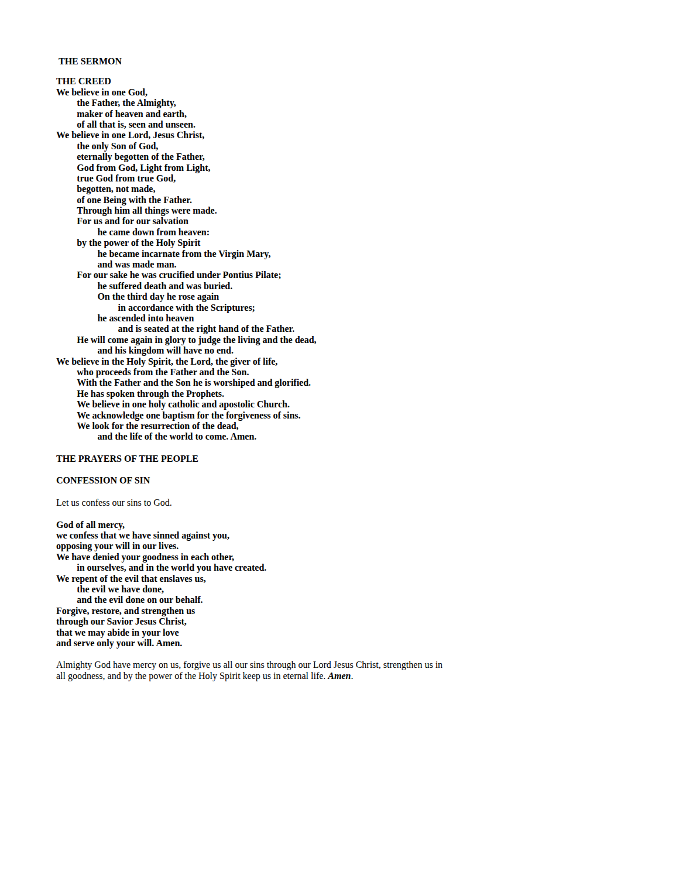The Sermon
The Creed
We believe in one God,
the Father, the Almighty,
maker of heaven and earth,
of all that is, seen and unseen.
We believe in one Lord, Jesus Christ,
the only Son of God,
eternally begotten of the Father,
God from God, Light from Light,
true God from true God,
begotten, not made,
of one Being with the Father.
Through him all things were made.
For us and for our salvation
he came down from heaven:
by the power of the Holy Spirit
he became incarnate from the Virgin Mary,
and was made man.
For our sake he was crucified under Pontius Pilate;
he suffered death and was buried.
On the third day he rose again
in accordance with the Scriptures;
he ascended into heaven
and is seated at the right hand of the Father.
He will come again in glory to judge the living and the dead,
and his kingdom will have no end.
We believe in the Holy Spirit, the Lord, the giver of life,
who proceeds from the Father and the Son.
With the Father and the Son he is worshiped and glorified.
He has spoken through the Prophets.
We believe in one holy catholic and apostolic Church.
We acknowledge one baptism for the forgiveness of sins.
We look for the resurrection of the dead,
and the life of the world to come. Amen.
The Prayers of the People
Confession of Sin
Let us confess our sins to God.
God of all mercy,
we confess that we have sinned against you,
opposing your will in our lives.
We have denied your goodness in each other,
in ourselves, and in the world you have created.
We repent of the evil that enslaves us,
the evil we have done,
and the evil done on our behalf.
Forgive, restore, and strengthen us
through our Savior Jesus Christ,
that we may abide in your love
and serve only your will. Amen.
Almighty God have mercy on us, forgive us all our sins through our Lord Jesus Christ, strengthen us in all goodness, and by the power of the Holy Spirit keep us in eternal life. Amen.